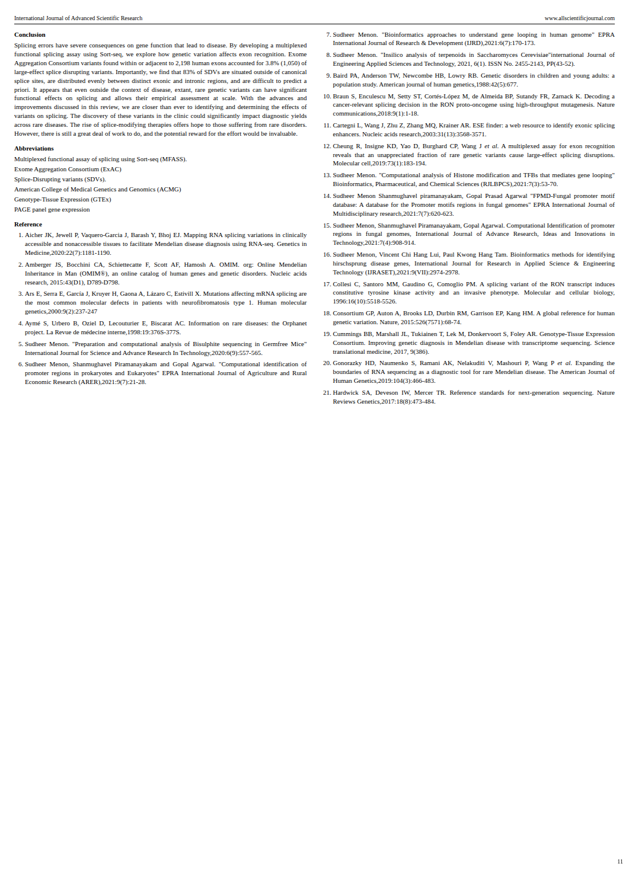International Journal of Advanced Scientific Research www.allscientificjournal.com
Conclusion
Splicing errors have severe consequences on gene function that lead to disease. By developing a multiplexed functional splicing assay using Sort-seq, we explore how genetic variation affects exon recognition. Exome Aggregation Consortium variants found within or adjacent to 2,198 human exons accounted for 3.8% (1,050) of large-effect splice disrupting variants. Importantly, we find that 83% of SDVs are situated outside of canonical splice sites, are distributed evenly between distinct exonic and intronic regions, and are difficult to predict a priori. It appears that even outside the context of disease, extant, rare genetic variants can have significant functional effects on splicing and allows their empirical assessment at scale. With the advances and improvements discussed in this review, we are closer than ever to identifying and determining the effects of variants on splicing. The discovery of these variants in the clinic could significantly impact diagnostic yields across rare diseases. The rise of splice-modifying therapies offers hope to those suffering from rare disorders. However, there is still a great deal of work to do, and the potential reward for the effort would be invaluable.
Abbreviations
Multiplexed functional assay of splicing using Sort-seq (MFASS).
Exome Aggregation Consortium (ExAC)
Splice-Disrupting variants (SDVs).
American College of Medical Genetics and Genomics (ACMG)
Genotype-Tissue Expression (GTEx)
PAGE panel gene expression
Reference
Aicher JK, Jewell P, Vaquero-Garcia J, Barash Y, Bhoj EJ. Mapping RNA splicing variations in clinically accessible and nonaccessible tissues to facilitate Mendelian disease diagnosis using RNA-seq. Genetics in Medicine,2020:22(7):1181-1190.
Amberger JS, Bocchini CA, Schiettecatte F, Scott AF, Hamosh A. OMIM. org: Online Mendelian Inheritance in Man (OMIM®), an online catalog of human genes and genetic disorders. Nucleic acids research, 2015:43(D1), D789-D798.
Ars E, Serra E, García J, Kruyer H, Gaona A, Lázaro C, Estivill X. Mutations affecting mRNA splicing are the most common molecular defects in patients with neurofibromatosis type 1. Human molecular genetics,2000:9(2):237-247
Aymé S, Urbero B, Oziel D, Lecouturier E, Biscarat AC. Information on rare diseases: the Orphanet project. La Revue de médecine interne,1998:19:376S-377S.
Sudheer Menon. "Preparation and computational analysis of Bisulphite sequencing in Germfree Mice" International Journal for Science and Advance Research In Technology,2020:6(9):557-565.
Sudheer Menon, Shanmughavel Piramanayakam and Gopal Agarwal. "Computational identification of promoter regions in prokaryotes and Eukaryotes" EPRA International Journal of Agriculture and Rural Economic Research (ARER),2021:9(7):21-28.
Sudheer Menon. "Bioinformatics approaches to understand gene looping in human genome" EPRA International Journal of Research & Development (IJRD),2021:6(7):170-173.
Sudheer Menon. "Insilico analysis of terpenoids in Saccharomyces Cerevisiae"international Journal of Engineering Applied Sciences and Technology, 2021, 6(1). ISSN No. 2455-2143, PP(43-52).
Baird PA, Anderson TW, Newcombe HB, Lowry RB. Genetic disorders in children and young adults: a population study. American journal of human genetics,1988:42(5):677.
Braun S, Enculescu M, Setty ST, Cortés-López M, de Almeida BP, Sutandy FR, Zarnack K. Decoding a cancer-relevant splicing decision in the RON proto-oncogene using high-throughput mutagenesis. Nature communications,2018:9(1):1-18.
Cartegni L, Wang J, Zhu Z, Zhang MQ, Krainer AR. ESE finder: a web resource to identify exonic splicing enhancers. Nucleic acids research,2003:31(13):3568-3571.
Cheung R, Insigne KD, Yao D, Burghard CP, Wang J et al. A multiplexed assay for exon recognition reveals that an unappreciated fraction of rare genetic variants cause large-effect splicing disruptions. Molecular cell,2019:73(1):183-194.
Sudheer Menon. "Computational analysis of Histone modification and TFBs that mediates gene looping" Bioinformatics, Pharmaceutical, and Chemical Sciences (RJLBPCS),2021:7(3):53-70.
Sudheer Menon Shanmughavel piramanayakam, Gopal Prasad Agarwal "FPMD-Fungal promoter motif database: A database for the Promoter motifs regions in fungal genomes" EPRA International Journal of Multidisciplinary research,2021:7(7):620-623.
Sudheer Menon, Shanmughavel Piramanayakam, Gopal Agarwal. Computational Identification of promoter regions in fungal genomes, International Journal of Advance Research, Ideas and Innovations in Technology,2021:7(4):908-914.
Sudheer Menon, Vincent Chi Hang Lui, Paul Kwong Hang Tam. Bioinformatics methods for identifying hirschsprung disease genes, International Journal for Research in Applied Science & Engineering Technology (IJRASET),2021:9(VII):2974-2978.
Collesi C, Santoro MM, Gaudino G, Comoglio PM. A splicing variant of the RON transcript induces constitutive tyrosine kinase activity and an invasive phenotype. Molecular and cellular biology, 1996:16(10):5518-5526.
Consortium GP, Auton A, Brooks LD, Durbin RM, Garrison EP, Kang HM. A global reference for human genetic variation. Nature, 2015:526(7571):68-74.
Cummings BB, Marshall JL, Tukiainen T, Lek M, Donkervoort S, Foley AR. Genotype-Tissue Expression Consortium. Improving genetic diagnosis in Mendelian disease with transcriptome sequencing. Science translational medicine, 2017, 9(386).
Gonorazky HD, Naumenko S, Ramani AK, Nelakuditi V, Mashouri P, Wang P et al. Expanding the boundaries of RNA sequencing as a diagnostic tool for rare Mendelian disease. The American Journal of Human Genetics,2019:104(3):466-483.
Hardwick SA, Deveson IW, Mercer TR. Reference standards for next-generation sequencing. Nature Reviews Genetics,2017:18(8):473-484.
11